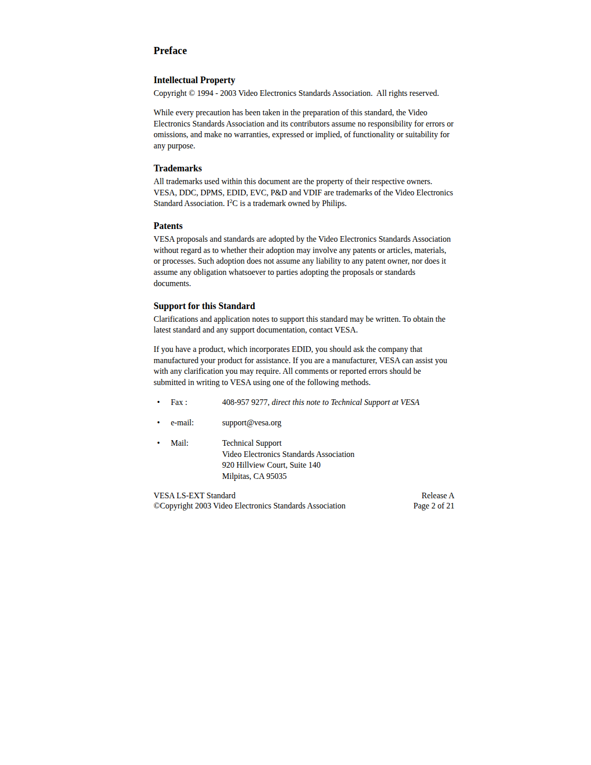Preface
Intellectual Property
Copyright © 1994 - 2003 Video Electronics Standards Association. All rights reserved.
While every precaution has been taken in the preparation of this standard, the Video Electronics Standards Association and its contributors assume no responsibility for errors or omissions, and make no warranties, expressed or implied, of functionality or suitability for any purpose.
Trademarks
All trademarks used within this document are the property of their respective owners. VESA, DDC, DPMS, EDID, EVC, P&D and VDIF are trademarks of the Video Electronics Standard Association. I2C is a trademark owned by Philips.
Patents
VESA proposals and standards are adopted by the Video Electronics Standards Association without regard as to whether their adoption may involve any patents or articles, materials, or processes. Such adoption does not assume any liability to any patent owner, nor does it assume any obligation whatsoever to parties adopting the proposals or standards documents.
Support for this Standard
Clarifications and application notes to support this standard may be written. To obtain the latest standard and any support documentation, contact VESA.
If you have a product, which incorporates EDID, you should ask the company that manufactured your product for assistance. If you are a manufacturer, VESA can assist you with any clarification you may require. All comments or reported errors should be submitted in writing to VESA using one of the following methods.
Fax : 408-957 9277, direct this note to Technical Support at VESA
e-mail: support@vesa.org
Mail:
Technical Support
Video Electronics Standards Association
920 Hillview Court, Suite 140
Milpitas, CA 95035
VESA LS-EXT Standard Release A
©Copyright 2003 Video Electronics Standards Association Page 2 of 21